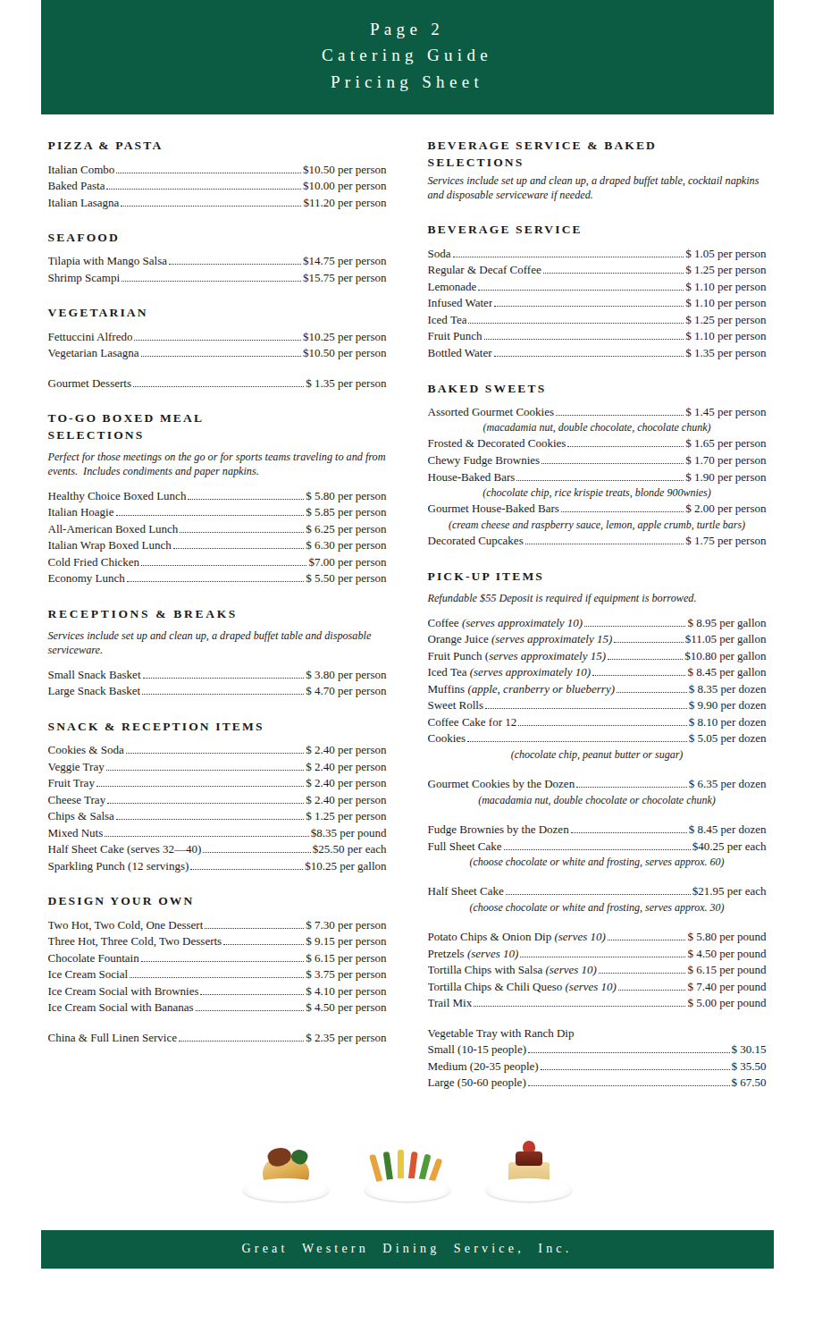Page 2
Catering Guide
Pricing Sheet
Pizza & Pasta
Italian Combo $10.50 per person
Baked Pasta $10.00 per person
Italian Lasagna $11.20 per person
Seafood
Tilapia with Mango Salsa $14.75 per person
Shrimp Scampi $15.75 per person
Vegetarian
Fettuccini Alfredo $10.25 per person
Vegetarian Lasagna $10.50 per person
Gourmet Desserts $ 1.35 per person
To-Go Boxed Meal
Selections
Perfect for those meetings on the go or for sports teams traveling to and from events. Includes condiments and paper napkins.
Healthy Choice Boxed Lunch $ 5.80 per person
Italian Hoagie $ 5.85 per person
All-American Boxed Lunch $ 6.25 per person
Italian Wrap Boxed Lunch $ 6.30 per person
Cold Fried Chicken $7.00 per person
Economy Lunch $ 5.50 per person
Receptions & Breaks
Services include set up and clean up, a draped buffet table and disposable serviceware.
Small Snack Basket $ 3.80 per person
Large Snack Basket $ 4.70 per person
Snack & Reception Items
Cookies & Soda $ 2.40 per person
Veggie Tray $ 2.40 per person
Fruit Tray $ 2.40 per person
Cheese Tray $ 2.40 per person
Chips & Salsa $ 1.25 per person
Mixed Nuts $8.35 per pound
Half Sheet Cake (serves 32—40) $25.50 per each
Sparkling Punch (12 servings) $10.25 per gallon
Design Your Own
Two Hot, Two Cold, One Dessert $ 7.30 per person
Three Hot, Three Cold, Two Desserts $ 9.15 per person
Chocolate Fountain $ 6.15 per person
Ice Cream Social $ 3.75 per person
Ice Cream Social with Brownies $ 4.10 per person
Ice Cream Social with Bananas $ 4.50 per person
China & Full Linen Service $ 2.35 per person
Beverage Service & Baked
Selections
Services include set up and clean up, a draped buffet table, cocktail napkins and disposable serviceware if needed.
Beverage Service
Soda $ 1.05 per person
Regular & Decaf Coffee $ 1.25 per person
Lemonade $ 1.10 per person
Infused Water $ 1.10 per person
Iced Tea $ 1.25 per person
Fruit Punch $ 1.10 per person
Bottled Water $ 1.35 per person
Baked Sweets
Assorted Gourmet Cookies $ 1.45 per person
(macadamia nut, double chocolate, chocolate chunk)
Frosted & Decorated Cookies $ 1.65 per person
Chewy Fudge Brownies $ 1.70 per person
House-Baked Bars $ 1.90 per person
(chocolate chip, rice krispie treats, blonde 900wnies)
Gourmet House-Baked Bars $ 2.00 per person
(cream cheese and raspberry sauce, lemon, apple crumb, turtle bars)
Decorated Cupcakes $ 1.75 per person
Pick-Up Items
Refundable $55 Deposit is required if equipment is borrowed.
Coffee (serves approximately 10) $ 8.95 per gallon
Orange Juice (serves approximately 15) $11.05 per gallon
Fruit Punch (serves approximately 15) $10.80 per gallon
Iced Tea (serves approximately 10) $ 8.45 per gallon
Muffins (apple, cranberry or blueberry) $ 8.35 per dozen
Sweet Rolls $ 9.90 per dozen
Coffee Cake for 12 $ 8.10 per dozen
Cookies $ 5.05 per dozen
(chocolate chip, peanut butter or sugar)
Gourmet Cookies by the Dozen $ 6.35 per dozen
(macadamia nut, double chocolate or chocolate chunk)
Fudge Brownies by the Dozen $ 8.45 per dozen
Full Sheet Cake $40.25 per each
(choose chocolate or white and frosting, serves approx. 60)
Half Sheet Cake $21.95 per each
(choose chocolate or white and frosting, serves approx. 30)
Potato Chips & Onion Dip (serves 10) $ 5.80 per pound
Pretzels (serves 10) $ 4.50 per pound
Tortilla Chips with Salsa (serves 10) $ 6.15 per pound
Tortilla Chips & Chili Queso (serves 10) $ 7.40 per pound
Trail Mix $ 5.00 per pound
Vegetable Tray with Ranch Dip
Small (10-15 people) $ 30.15
Medium (20-35 people) $ 35.50
Large (50-60 people) $ 67.50
Great Western Dining Service, Inc.